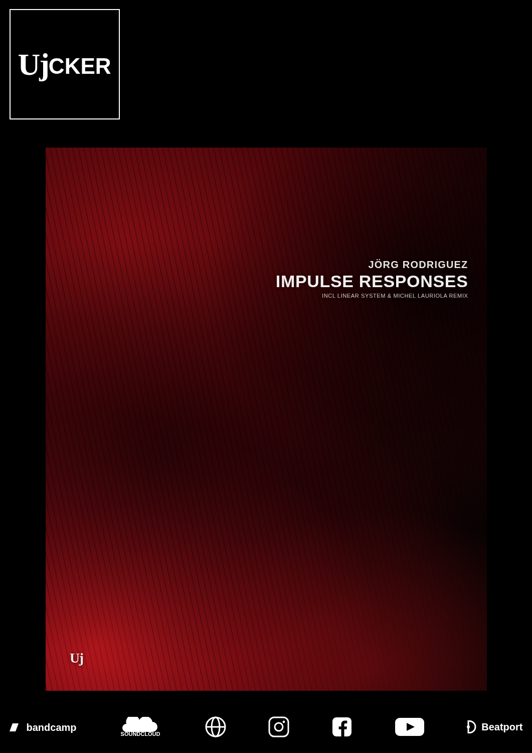Uj CKER
Jörg Rodriguez
Impulse Responses
Incl Linear System & Michel Lauriola Remix
Uj
bandcamp
SOUNDCLOUD SoundCloud
Beatport